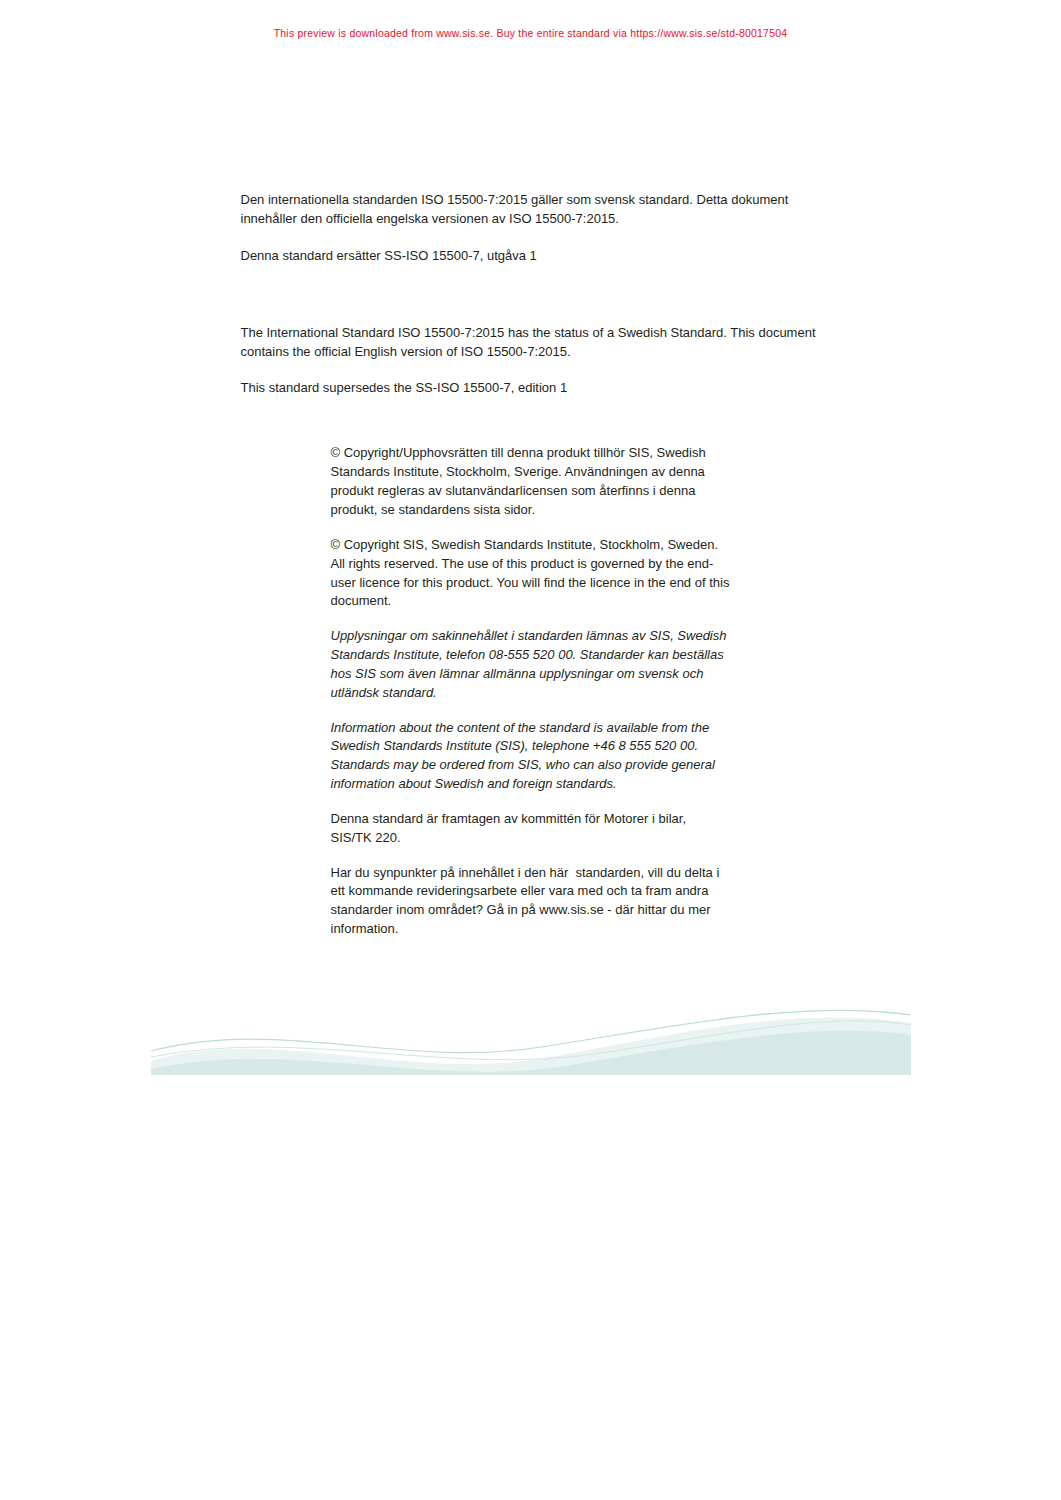This preview is downloaded from www.sis.se. Buy the entire standard via https://www.sis.se/std-80017504
Den internationella standarden ISO 15500-7:2015 gäller som svensk standard. Detta dokument innehåller den officiella engelska versionen av ISO 15500-7:2015.
Denna standard ersätter SS-ISO 15500-7, utgåva 1
The International Standard ISO 15500-7:2015 has the status of a Swedish Standard. This document contains the official English version of ISO 15500-7:2015.
This standard supersedes the SS-ISO 15500-7, edition 1
© Copyright/Upphovsrätten till denna produkt tillhör SIS, Swedish Standards Institute, Stockholm, Sverige. Användningen av denna produkt regleras av slutanvändarlicensen som återfinns i denna produkt, se standardens sista sidor.
© Copyright SIS, Swedish Standards Institute, Stockholm, Sweden. All rights reserved. The use of this product is governed by the end-user licence for this product. You will find the licence in the end of this document.
Upplysningar om sakinnehållet i standarden lämnas av SIS, Swedish Standards Institute, telefon 08-555 520 00. Standarder kan beställas hos SIS som även lämnar allmänna upplysningar om svensk och utländsk standard.
Information about the content of the standard is available from the Swedish Standards Institute (SIS), telephone +46 8 555 520 00. Standards may be ordered from SIS, who can also provide general information about Swedish and foreign standards.
Denna standard är framtagen av kommittén för Motorer i bilar, SIS/TK 220.
Har du synpunkter på innehållet i den här standarden, vill du delta i ett kommande revideringsarbete eller vara med och ta fram andra standarder inom området? Gå in på www.sis.se - där hittar du mer information.